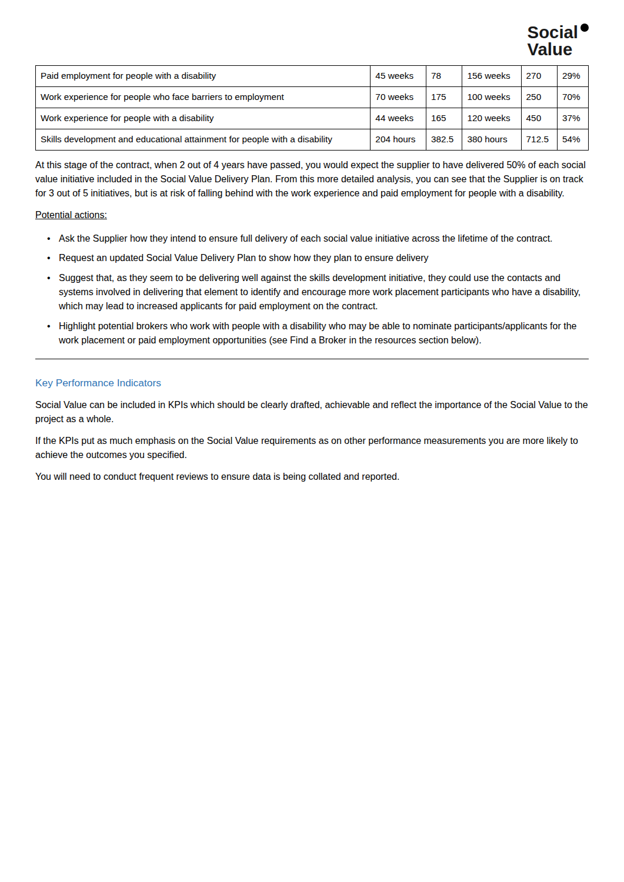Social Value
| Paid employment for people with a disability | 45 weeks | 78 | 156 weeks | 270 | 29% |
| Work experience for people who face barriers to employment | 70 weeks | 175 | 100 weeks | 250 | 70% |
| Work experience for people with a disability | 44 weeks | 165 | 120 weeks | 450 | 37% |
| Skills development and educational attainment for people with a disability | 204 hours | 382.5 | 380 hours | 712.5 | 54% |
At this stage of the contract, when 2 out of 4 years have passed, you would expect the supplier to have delivered 50% of each social value initiative included in the Social Value Delivery Plan. From this more detailed analysis, you can see that the Supplier is on track for 3 out of 5 initiatives, but is at risk of falling behind with the work experience and paid employment for people with a disability.
Potential actions:
Ask the Supplier how they intend to ensure full delivery of each social value initiative across the lifetime of the contract.
Request an updated Social Value Delivery Plan to show how they plan to ensure delivery
Suggest that, as they seem to be delivering well against the skills development initiative, they could use the contacts and systems involved in delivering that element to identify and encourage more work placement participants who have a disability, which may lead to increased applicants for paid employment on the contract.
Highlight potential brokers who work with people with a disability who may be able to nominate participants/applicants for the work placement or paid employment opportunities (see Find a Broker in the resources section below).
Key Performance Indicators
Social Value can be included in KPIs which should be clearly drafted, achievable and reflect the importance of the Social Value to the project as a whole.
If the KPIs put as much emphasis on the Social Value requirements as on other performance measurements you are more likely to achieve the outcomes you specified.
You will need to conduct frequent reviews to ensure data is being collated and reported.